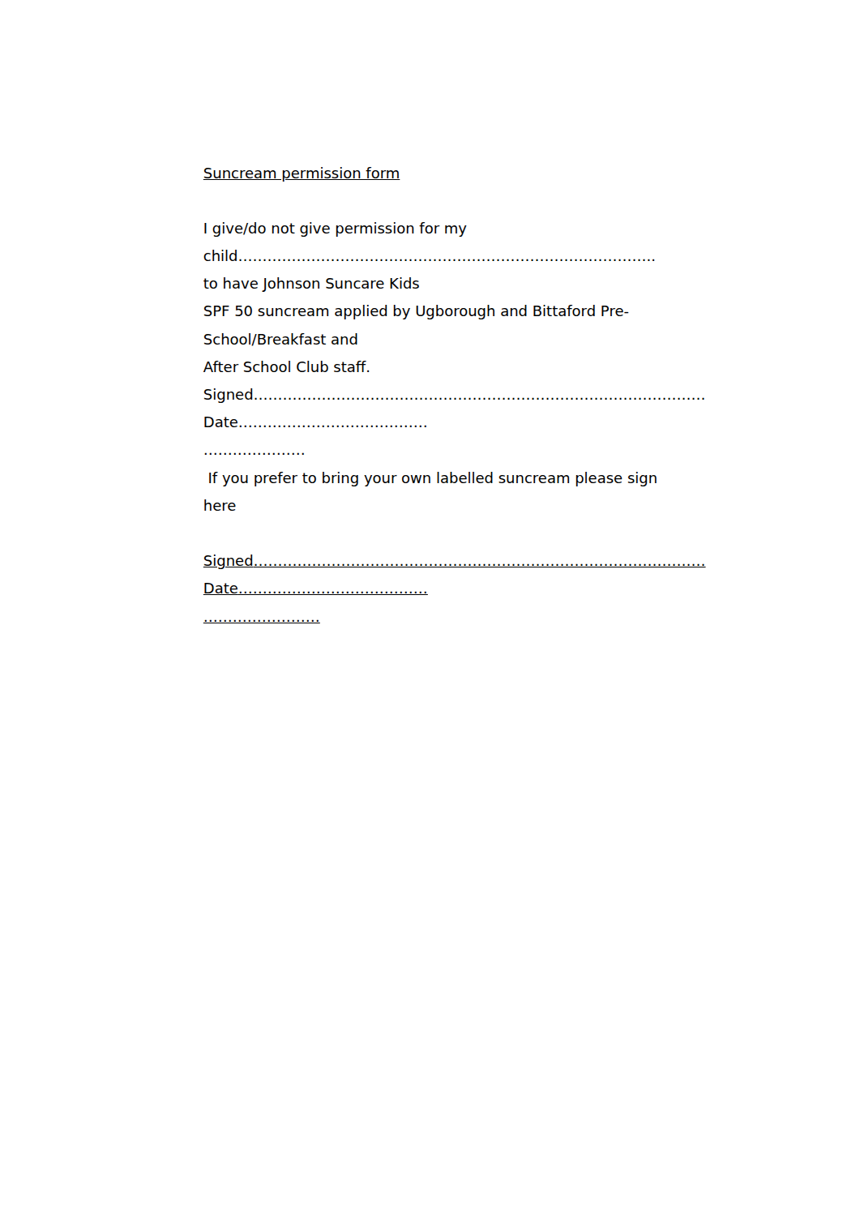Suncream permission form
I give/do not give permission for my
child………………………………………………………………………….. to have Johnson Suncare Kids
SPF 50 suncream applied by Ugborough and Bittaford Pre-School/Breakfast and
After School Club staff.
Signed…………………………………………………………………………………Date…………………………………
…………………
If you prefer to bring your own labelled suncream please sign here
Signed…………………………………………………………………………………Date…………………………………
……………………